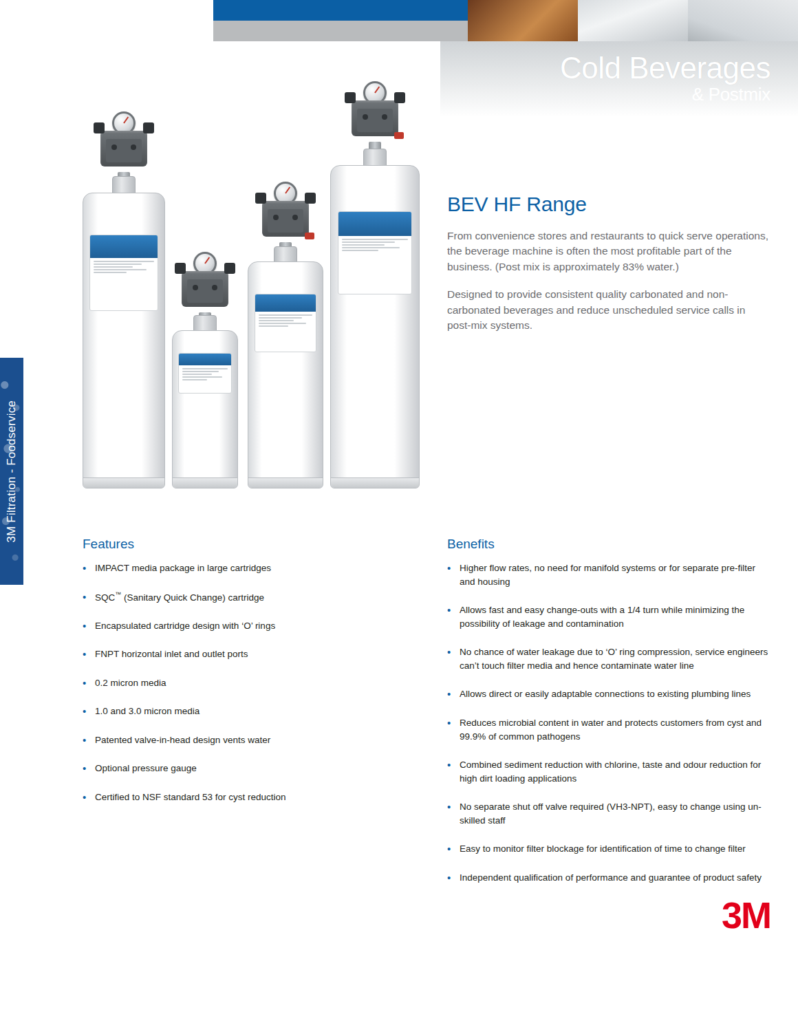Cold Beverages
& Postmix
3M Filtration - Foodservice
BEV HF Range
From convenience stores and restaurants to quick serve operations, the beverage machine is often the most profitable part of the business. (Post mix is approximately 83% water.)
Designed to provide consistent quality carbonated and non-carbonated beverages and reduce unscheduled service calls in post-mix systems.
Features
IMPACT media package in large cartridges
SQC™ (Sanitary Quick Change) cartridge
Encapsulated cartridge design with ‘O’ rings
FNPT horizontal inlet and outlet ports
0.2 micron media
1.0 and 3.0 micron media
Patented valve-in-head design vents water
Optional pressure gauge
Certified to NSF standard 53 for cyst reduction
Benefits
Higher flow rates, no need for manifold systems or for separate pre-filter and housing
Allows fast and easy change-outs with a 1/4 turn while minimizing the possibility of leakage and contamination
No chance of water leakage due to ‘O’ ring compression, service engineers can’t touch filter media and hence contaminate water line
Allows direct or easily adaptable connections to existing plumbing lines
Reduces microbial content in water and protects customers from cyst and 99.9% of common pathogens
Combined sediment reduction with chlorine, taste and odour reduction for high dirt loading applications
No separate shut off valve required (VH3-NPT), easy to change using un-skilled staff
Easy to monitor filter blockage for identification of time to change filter
Independent qualification of performance and guarantee of product safety
3M